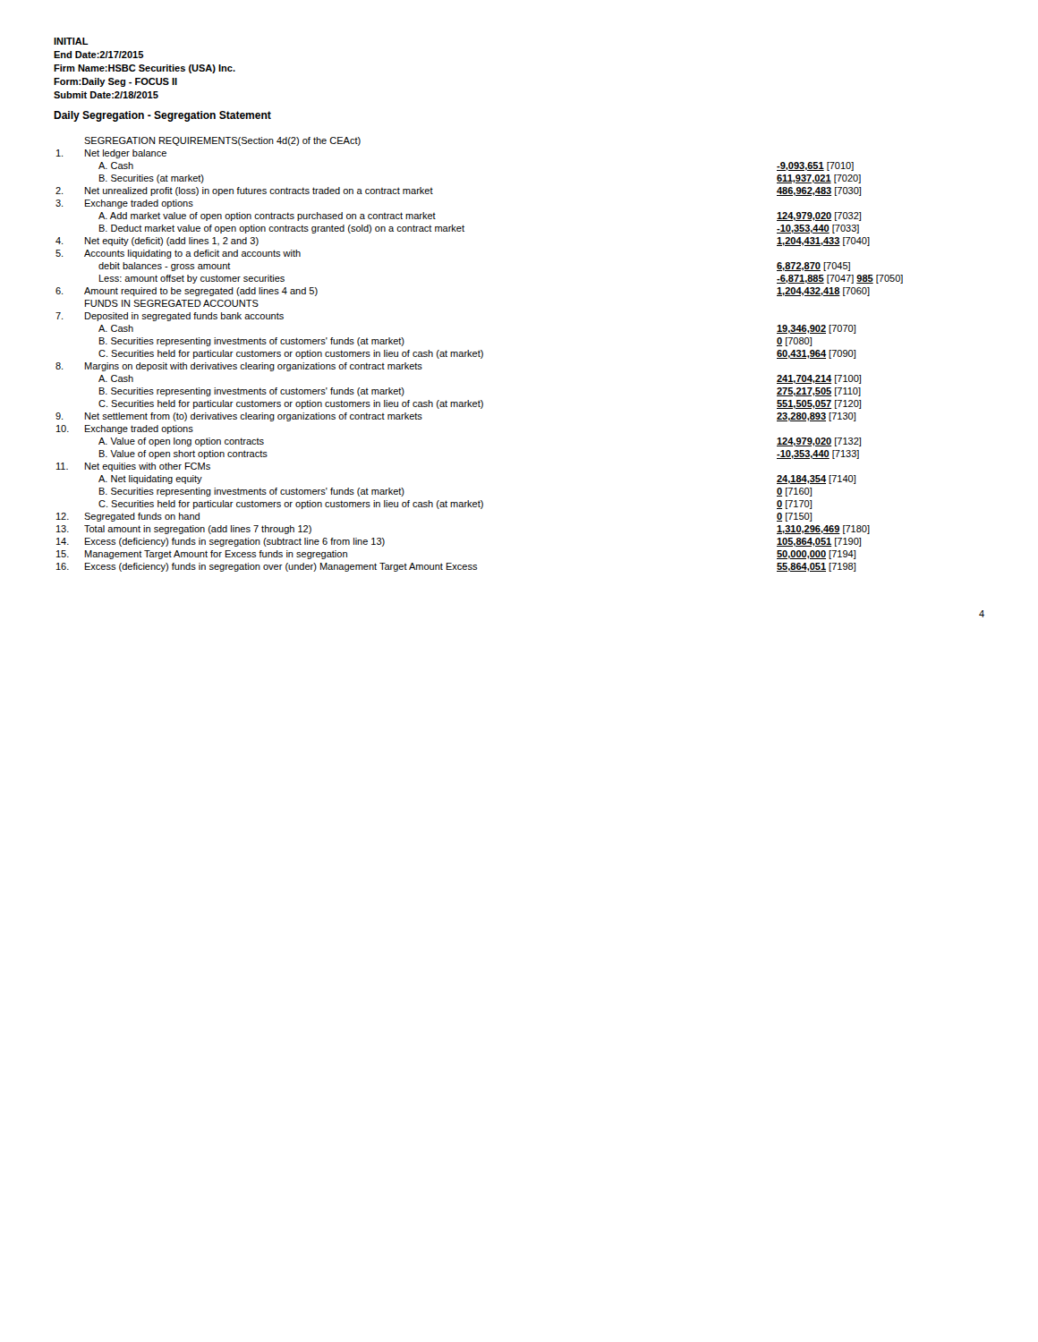INITIAL
End Date:2/17/2015
Firm Name:HSBC Securities (USA) Inc.
Form:Daily Seg - FOCUS II
Submit Date:2/18/2015
Daily Segregation - Segregation Statement
| | SEGREGATION REQUIREMENTS(Section 4d(2) of the CEAct) | |
| 1. | Net ledger balance | |
| | A. Cash | -9,093,651 [7010] |
| | B. Securities (at market) | 611,937,021 [7020] |
| 2. | Net unrealized profit (loss) in open futures contracts traded on a contract market | 486,962,483 [7030] |
| 3. | Exchange traded options | |
| | A. Add market value of open option contracts purchased on a contract market | 124,979,020 [7032] |
| | B. Deduct market value of open option contracts granted (sold) on a contract market | -10,353,440 [7033] |
| 4. | Net equity (deficit) (add lines 1, 2 and 3) | 1,204,431,433 [7040] |
| 5. | Accounts liquidating to a deficit and accounts with | |
| | debit balances - gross amount | 6,872,870 [7045] |
| | Less: amount offset by customer securities | -6,871,885 [7047] 985 [7050] |
| 6. | Amount required to be segregated (add lines 4 and 5) | 1,204,432,418 [7060] |
| | FUNDS IN SEGREGATED ACCOUNTS | |
| 7. | Deposited in segregated funds bank accounts | |
| | A. Cash | 19,346,902 [7070] |
| | B. Securities representing investments of customers' funds (at market) | 0 [7080] |
| | C. Securities held for particular customers or option customers in lieu of cash (at market) | 60,431,964 [7090] |
| 8. | Margins on deposit with derivatives clearing organizations of contract markets | |
| | A. Cash | 241,704,214 [7100] |
| | B. Securities representing investments of customers' funds (at market) | 275,217,505 [7110] |
| | C. Securities held for particular customers or option customers in lieu of cash (at market) | 551,505,057 [7120] |
| 9. | Net settlement from (to) derivatives clearing organizations of contract markets | 23,280,893 [7130] |
| 10. | Exchange traded options | |
| | A. Value of open long option contracts | 124,979,020 [7132] |
| | B. Value of open short option contracts | -10,353,440 [7133] |
| 11. | Net equities with other FCMs | |
| | A. Net liquidating equity | 24,184,354 [7140] |
| | B. Securities representing investments of customers' funds (at market) | 0 [7160] |
| | C. Securities held for particular customers or option customers in lieu of cash (at market) | 0 [7170] |
| 12. | Segregated funds on hand | 0 [7150] |
| 13. | Total amount in segregation (add lines 7 through 12) | 1,310,296,469 [7180] |
| 14. | Excess (deficiency) funds in segregation (subtract line 6 from line 13) | 105,864,051 [7190] |
| 15. | Management Target Amount for Excess funds in segregation | 50,000,000 [7194] |
| 16. | Excess (deficiency) funds in segregation over (under) Management Target Amount Excess | 55,864,051 [7198] |
4